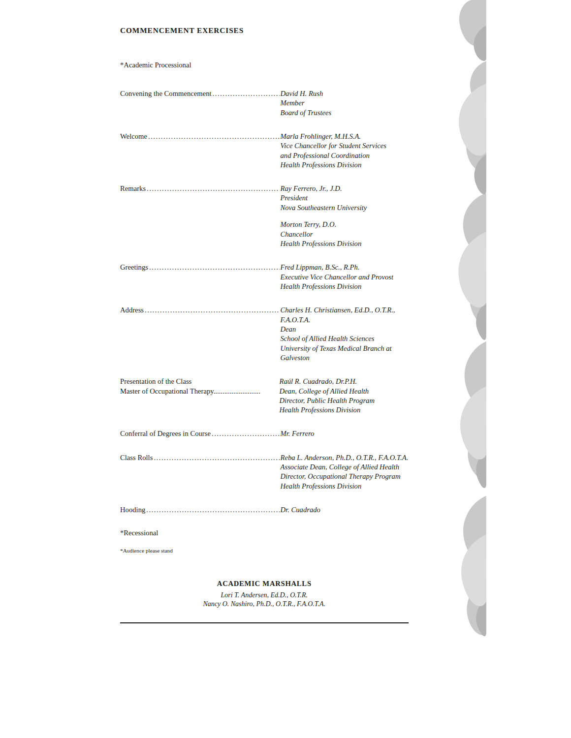Commencement Exercises
*Academic Processional
Convening the Commencement...........................
David H. Rush Member Board of Trustees
Welcome.........................................................
Marla Frohlinger, M.H.S.A. Vice Chancellor for Student Services and Professional Coordination Health Professions Division
Remarks..........................................................
Ray Ferrero, Jr., J.D. President Nova Southeastern University Morton Terry, D.O. Chancellor Health Professions Division
Greetings.........................................................
Fred Lippman, B.Sc., R.Ph. Executive Vice Chancellor and Provost Health Professions Division
Address...........................................................
Charles H. Christiansen, Ed.D., O.T.R., F.A.O.T.A. Dean School of Allied Health Sciences University of Texas Medical Branch at Galveston
Presentation of the Class Master of Occupational Therapy..........................
Raúl R. Cuadrado, Dr.P.H. Dean, College of Allied Health Director, Public Health Program Health Professions Division
Conferral of Degrees in Course.............................
Mr. Ferrero
Class Rolls.......................................................
Reba L. Anderson, Ph.D., O.T.R., F.A.O.T.A. Associate Dean, College of Allied Health Director, Occupational Therapy Program Health Professions Division
Hooding..........................................................
Dr. Cuadrado
*Recessional
*Audience please stand
ACADEMIC MARSHALLS
Lori T. Andersen, Ed.D., O.T.R.
Nancy O. Nashiro, Ph.D., O.T.R., F.A.O.T.A.